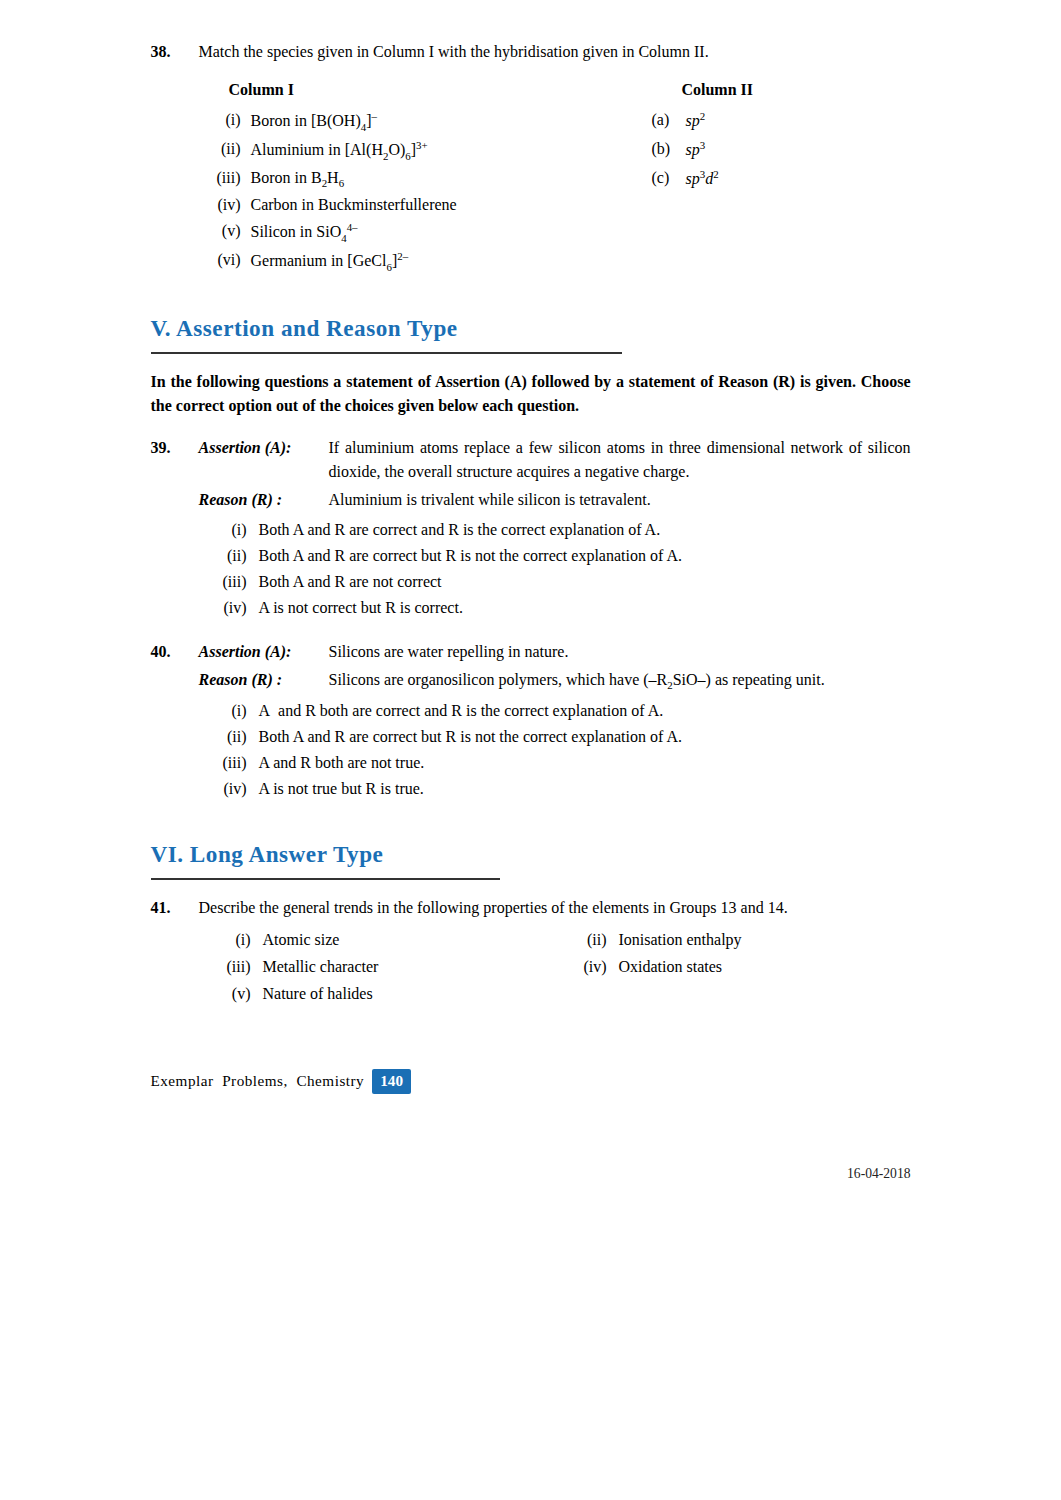38.
Match the species given in Column I with the hybridisation given in Column II.
Column I
Column II
(i)
Boron in [B(OH)4]–
(a)
sp2
(ii)
Aluminium in [Al(H2O)6]3+
(b)
sp3
(iii)
Boron in B2H6
(c)
sp3d2
(iv)
Carbon in Buckminsterfullerene
(v)
Silicon in SiO44–
(vi)
Germanium in [GeCl6]2–
V. Assertion and Reason Type
In the following questions a statement of Assertion (A) followed by a statement of Reason (R) is given. Choose the correct option out of the choices given below each question.
39.
Assertion (A):
If aluminium atoms replace a few silicon atoms in three dimensional network of silicon dioxide, the overall structure acquires a negative charge.
Reason (R) :
Aluminium is trivalent while silicon is tetravalent.
(i)
Both A and R are correct and R is the correct explanation of A.
(ii)
Both A and R are correct but R is not the correct explanation of A.
(iii)
Both A and R are not correct
(iv)
A is not correct but R is correct.
40.
Assertion (A):
Silicons are water repelling in nature.
Reason (R) :
Silicons are organosilicon polymers, which have (–R2SiO–) as repeating unit.
(i)
A and R both are correct and R is the correct explanation of A.
(ii)
Both A and R are correct but R is not the correct explanation of A.
(iii)
A and R both are not true.
(iv)
A is not true but R is true.
VI. Long Answer Type
41.
Describe the general trends in the following properties of the elements in Groups 13 and 14.
(i)
Atomic size
(ii)
Ionisation enthalpy
(iii)
Metallic character
(iv)
Oxidation states
(v)
Nature of halides
Exemplar Problems, Chemistry 140
16-04-2018